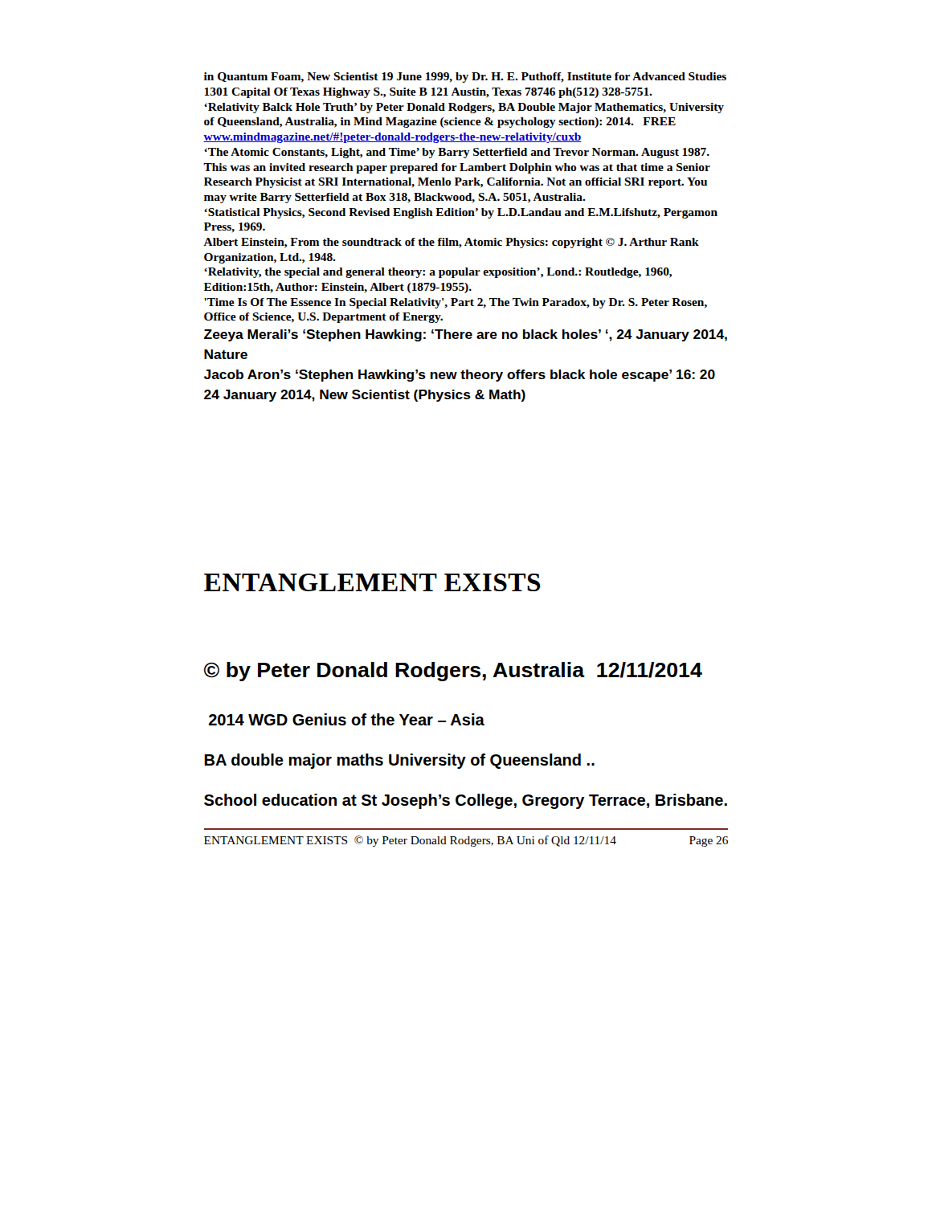in Quantum Foam, New Scientist 19 June 1999, by Dr. H. E. Puthoff, Institute for Advanced Studies 1301 Capital Of Texas Highway S., Suite B 121 Austin, Texas 78746 ph(512) 328-5751.
‘Relativity Balck Hole Truth’ by Peter Donald Rodgers, BA Double Major Mathematics, University of Queensland, Australia, in Mind Magazine (science & psychology section): 2014. FREE
www.mindmagazine.net/#!peter-donald-rodgers-the-new-relativity/cuxb
‘The Atomic Constants, Light, and Time’ by Barry Setterfield and Trevor Norman. August 1987. This was an invited research paper prepared for Lambert Dolphin who was at that time a Senior Research Physicist at SRI International, Menlo Park, California. Not an official SRI report. You may write Barry Setterfield at Box 318, Blackwood, S.A. 5051, Australia.
‘Statistical Physics, Second Revised English Edition’ by L.D.Landau and E.M.Lifshutz, Pergamon Press, 1969.
Albert Einstein, From the soundtrack of the film, Atomic Physics: copyright © J. Arthur Rank Organization, Ltd., 1948.
‘Relativity, the special and general theory: a popular exposition’, Lond.: Routledge, 1960, Edition:15th, Author: Einstein, Albert (1879-1955).
'Time Is Of The Essence In Special Relativity', Part 2, The Twin Paradox, by Dr. S. Peter Rosen, Office of Science, U.S. Department of Energy.
Zeeya Merali’s ‘Stephen Hawking: ‘There are no black holes’ ‘, 24 January 2014, Nature
Jacob Aron’s ‘Stephen Hawking’s new theory offers black hole escape’ 16: 20 24 January 2014, New Scientist (Physics & Math)
ENTANGLEMENT EXISTS
© by Peter Donald Rodgers, Australia 12/11/2014
2014 WGD Genius of the Year – Asia
BA double major maths University of Queensland ..
School education at St Joseph’s College, Gregory Terrace, Brisbane.
ENTANGLEMENT EXISTS © by Peter Donald Rodgers, BA Uni of Qld 12/11/14 Page 26